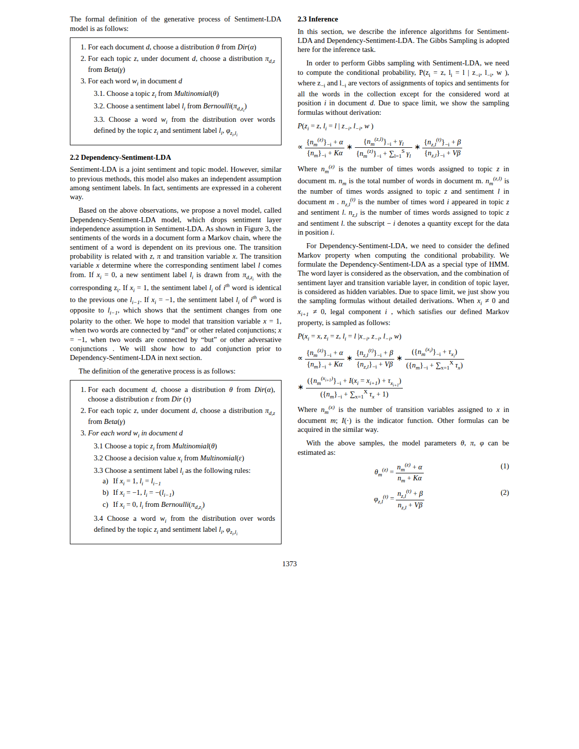The formal definition of the generative process of Sentiment-LDA model is as follows:
For each document d, choose a distribution θ from Dir(α)
For each topic z, under document d, choose a distribution πd,z from Beta(γ)
For each word wi in document d
3.1. Choose a topic zi from Multinomial(θ)
3.2. Choose a sentiment label li from Bernoulli(πd,zi)
3.3. Choose a word wi from the distribution over words defined by the topic zi and sentiment label li, φzi,li
2.2 Dependency-Sentiment-LDA
Sentiment-LDA is a joint sentiment and topic model. However, similar to previous methods, this model also makes an independent assumption among sentiment labels. In fact, sentiments are expressed in a coherent way.
Based on the above observations, we propose a novel model, called Dependency-Sentiment-LDA model, which drops sentiment layer independence assumption in Sentiment-LDA. As shown in Figure 3, the sentiments of the words in a document form a Markov chain, where the sentiment of a word is dependent on its previous one. The transition probability is related with z, π and transition variable x. The transition variable x determine where the corresponding sentiment label l comes from. If xi = 0, a new sentiment label li is drawn from πd,zi with the corresponding zi. If xi = 1, the sentiment label li of ith word is identical to the previous one li−1. If xi = −1, the sentiment label li of ith word is opposite to li−1, which shows that the sentiment changes from one polarity to the other. We hope to model that transition variable x = 1, when two words are connected by “and” or other related conjunctions; x = −1, when two words are connected by “but” or other adversative conjunctions . We will show how to add conjunction prior to Dependency-Sentiment-LDA in next section.
The definition of the generative process is as follows:
For each document d, choose a distribution θ from Dir(α), choose a distribution ε from Dir (τ)
For each topic z, under document d, choose a distribution πd,z from Beta(γ)
For each word wi in document d
3.1 Choose a topic zi from Multinomial(θ)
3.2 Choose a decision value xi from Multinomial(ε)
3.3 Choose a sentiment label li as the following rules:
| a) | If x i = 1, l i = l i−1 |
| b) | If x i = −1, l i = −( l i−1 ) |
| c) | If x i = 0, l i from Bernoulli ( π d,z i ) |
3.4 Choose a word wi from the distribution over words defined by the topic zi and sentiment label li, φzi,li
2.3 Inference
In this section, we describe the inference algorithms for Sentiment-LDA and Dependency-Sentiment-LDA. The Gibbs Sampling is adopted here for the inference task.
In order to perform Gibbs sampling with Sentiment-LDA, we need to compute the conditional probability, P(zi = z, li = l | z−i, l−i, w ), where z−i and l−i are vectors of assignments of topics and sentiments for all the words in the collection except for the considered word at position i in document d. Due to space limit, we show the sampling formulas without derivation:
P(zi = z, li = l | z−i, l−i, w )
∝ {nm(z)}−i + α{nm}−i + Kα ∗ {nm(z,l)}−i + γl{nm(z)}−i + ∑l=1S γl ∗ {nz,l(t)}−i + β{nz,l}−i + Vβ
Where nm(z) is the number of times words assigned to topic z in document m. nm is the total number of words in document m. nm(z,l) is the number of times words assigned to topic z and sentiment l in document m . nz,l(t) is the number of times word i appeared in topic z and sentiment l. nz,l is the number of times words assigned to topic z and sentiment l. the subscript − i denotes a quantity except for the data in position i.
For Dependency-Sentiment-LDA, we need to consider the defined Markov property when computing the conditional probability. We formulate the Dependency-Sentiment-LDA as a special type of HMM. The word layer is considered as the observation, and the combination of sentiment layer and transition variable layer, in condition of topic layer, is considered as hidden variables. Due to space limit, we just show you the sampling formulas without detailed derivations. When xi ≠ 0 and xi+1 ≠ 0, legal component i , which satisfies our defined Markov property, is sampled as follows:
P(xi = x, zi = z, li = l |x−i, z−i, l−i, w)
∝ {nm(z)}−i + α{nm}−i + Kα ∗ {nz,l(t)}−i + β{nz,l}−i + Vβ ∗ ({nm(xi)}−i + τxi)({nm}−i + ∑x=1X τx)
∗ ({nm(xi+1)}−i + I(xi = xi+1) + τxi+1)({nm}−i + ∑x=1X τx + 1)
Where nm(x) is the number of transition variables assigned to x in document m; I(·) is the indicator function. Other formulas can be acquired in the similar way.
With the above samples, the model parameters θ, π, φ can be estimated as:
(1) θm(z) = nm(z) + α nm + Kα
(2) φz,l(t) = nz,l(t) + β nz,l + Vβ
1373